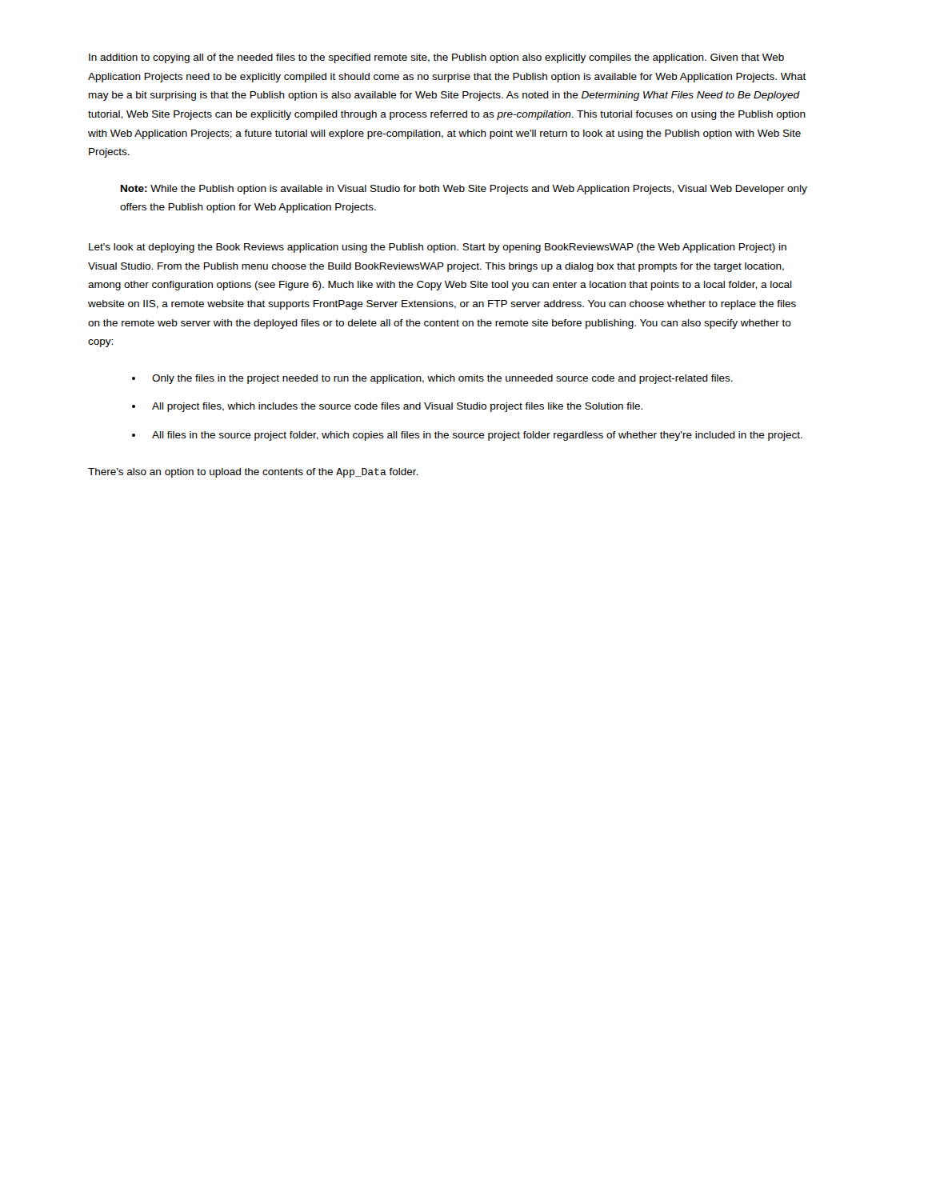In addition to copying all of the needed files to the specified remote site, the Publish option also explicitly compiles the application. Given that Web Application Projects need to be explicitly compiled it should come as no surprise that the Publish option is available for Web Application Projects. What may be a bit surprising is that the Publish option is also available for Web Site Projects. As noted in the Determining What Files Need to Be Deployed tutorial, Web Site Projects can be explicitly compiled through a process referred to as pre-compilation. This tutorial focuses on using the Publish option with Web Application Projects; a future tutorial will explore pre-compilation, at which point we'll return to look at using the Publish option with Web Site Projects.
Note: While the Publish option is available in Visual Studio for both Web Site Projects and Web Application Projects, Visual Web Developer only offers the Publish option for Web Application Projects.
Let's look at deploying the Book Reviews application using the Publish option. Start by opening BookReviewsWAP (the Web Application Project) in Visual Studio. From the Publish menu choose the Build BookReviewsWAP project. This brings up a dialog box that prompts for the target location, among other configuration options (see Figure 6). Much like with the Copy Web Site tool you can enter a location that points to a local folder, a local website on IIS, a remote website that supports FrontPage Server Extensions, or an FTP server address. You can choose whether to replace the files on the remote web server with the deployed files or to delete all of the content on the remote site before publishing. You can also specify whether to copy:
Only the files in the project needed to run the application, which omits the unneeded source code and project-related files.
All project files, which includes the source code files and Visual Studio project files like the Solution file.
All files in the source project folder, which copies all files in the source project folder regardless of whether they're included in the project.
There's also an option to upload the contents of the App_Data folder.